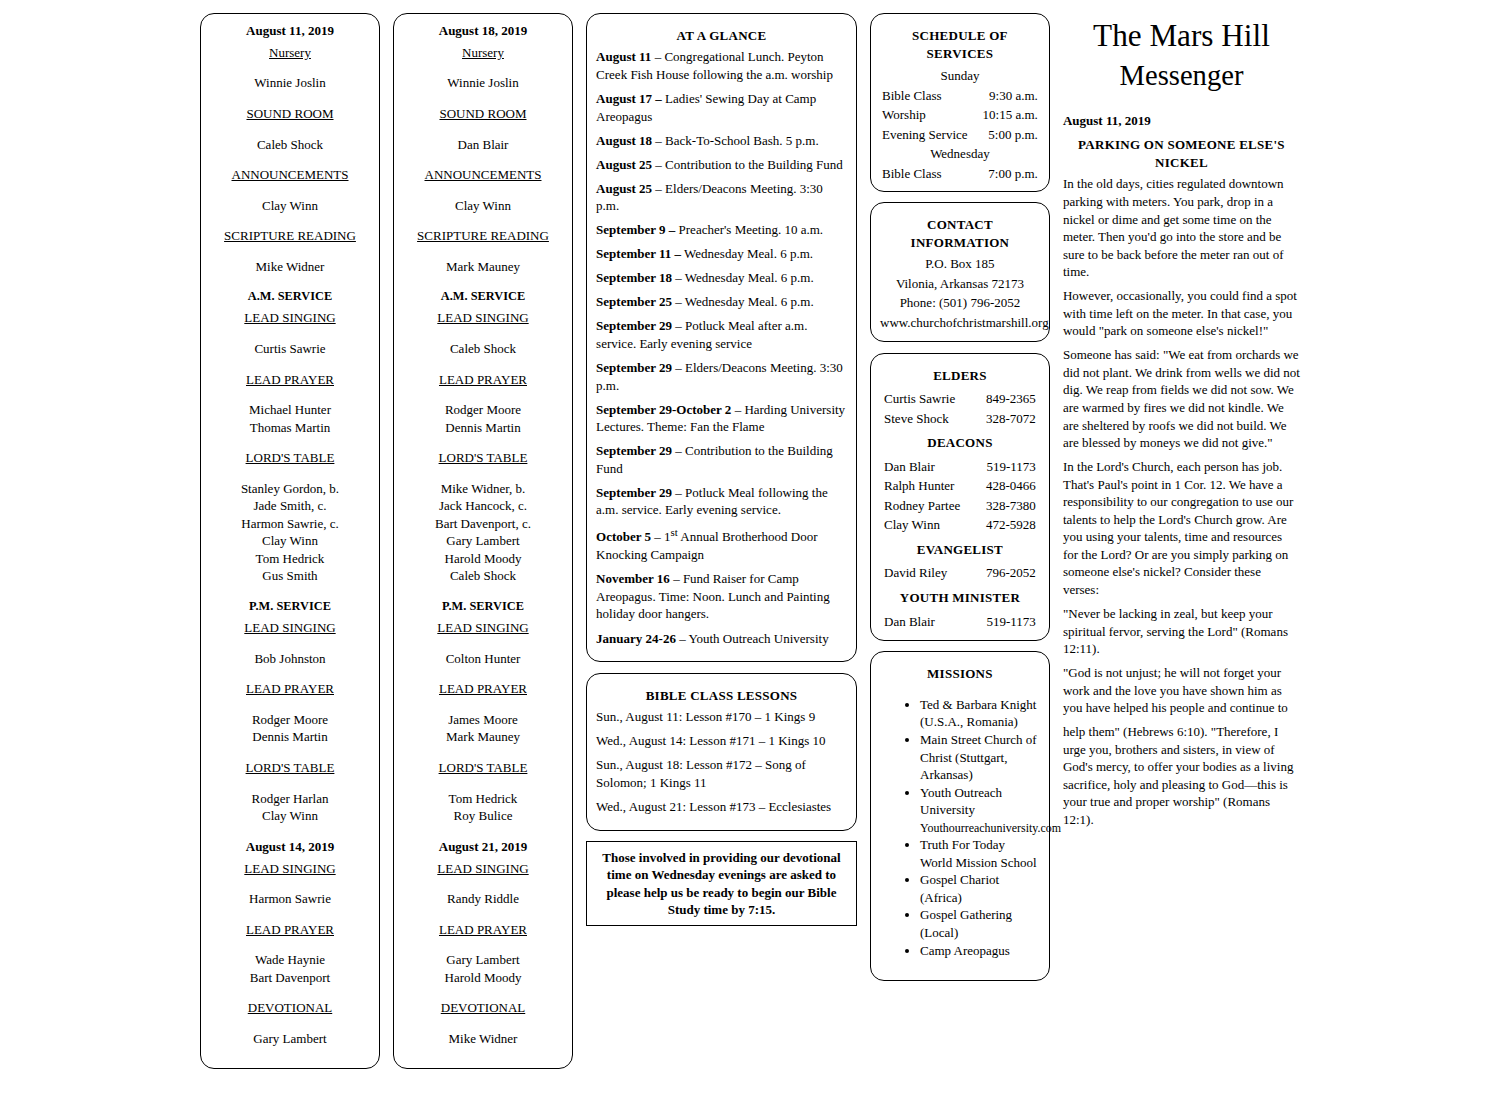August 11, 2019
Nursery
Winnie Joslin
SOUND ROOM
Caleb Shock
ANNOUNCEMENTS
Clay Winn
SCRIPTURE READING
Mike Widner
A.M. SERVICE
LEAD SINGING
Curtis Sawrie
LEAD PRAYER
Michael Hunter
Thomas Martin
LORD'S TABLE
Stanley Gordon, b.
Jade Smith, c.
Harmon Sawrie, c.
Clay Winn
Tom Hedrick
Gus Smith
P.M. SERVICE
LEAD SINGING
Bob Johnston
LEAD PRAYER
Rodger Moore
Dennis Martin
LORD'S TABLE
Rodger Harlan
Clay Winn
August 14, 2019
LEAD SINGING
Harmon Sawrie
LEAD PRAYER
Wade Haynie
Bart Davenport
DEVOTIONAL
Gary Lambert
August 18, 2019
Nursery
Winnie Joslin
SOUND ROOM
Dan Blair
ANNOUNCEMENTS
Clay Winn
SCRIPTURE READING
Mark Mauney
A.M. SERVICE
LEAD SINGING
Caleb Shock
LEAD PRAYER
Rodger Moore
Dennis Martin
LORD'S TABLE
Mike Widner, b.
Jack Hancock, c.
Bart Davenport, c.
Gary Lambert
Harold Moody
Caleb Shock
P.M. SERVICE
LEAD SINGING
Colton Hunter
LEAD PRAYER
James Moore
Mark Mauney
LORD'S TABLE
Tom Hedrick
Roy Bulice
August 21, 2019
LEAD SINGING
Randy Riddle
LEAD PRAYER
Gary Lambert
Harold Moody
DEVOTIONAL
Mike Widner
At A Glance
August 11 – Congregational Lunch. Peyton Creek Fish House following the a.m. worship
August 17 – Ladies' Sewing Day at Camp Areopagus
August 18 – Back-To-School Bash. 5 p.m.
August 25 – Contribution to the Building Fund
August 25 – Elders/Deacons Meeting. 3:30 p.m.
September 9 – Preacher's Meeting. 10 a.m.
September 11 – Wednesday Meal. 6 p.m.
September 18 – Wednesday Meal. 6 p.m.
September 25 – Wednesday Meal. 6 p.m.
September 29 – Potluck Meal after a.m. service. Early evening service
September 29 – Elders/Deacons Meeting. 3:30 p.m.
September 29-October 2 – Harding University Lectures. Theme: Fan the Flame
September 29 – Contribution to the Building Fund
September 29 – Potluck Meal following the a.m. service. Early evening service.
October 5 – 1st Annual Brotherhood Door Knocking Campaign
November 16 – Fund Raiser for Camp Areopagus. Time: Noon. Lunch and Painting holiday door hangers.
January 24-26 – Youth Outreach University
Bible Class Lessons
Sun., August 11: Lesson #170 – 1 Kings 9
Wed., August 14: Lesson #171 – 1 Kings 10
Sun., August 18: Lesson #172 – Song of Solomon; 1 Kings 11
Wed., August 21: Lesson #173 – Ecclesiastes
Those involved in providing our devotional time on Wednesday evenings are asked to please help us be ready to begin our Bible Study time by 7:15.
Schedule of Services
| Sunday |
| Bible Class | 9:30 a.m. |
| Worship | 10:15 a.m. |
| Evening Service | 5:00 p.m. |
| Wednesday |
| Bible Class | 7:00 p.m. |
Contact Information
P.O. Box 185
Vilonia, Arkansas 72173
Phone: (501) 796-2052
www.churchofchristmarshill.org
Elders
| Curtis Sawrie | 849-2365 |
| Steve Shock | 328-7072 |
Deacons
| Dan Blair | 519-1173 |
| Ralph Hunter | 428-0466 |
| Rodney Partee | 328-7380 |
| Clay Winn | 472-5928 |
Evangelist
| David Riley | 796-2052 |
Youth Minister
| Dan Blair | 519-1173 |
Missions
Ted & Barbara Knight (U.S.A., Romania)
Main Street Church of Christ (Stuttgart, Arkansas)
Youth Outreach University Youthourreachuniversity.com
Truth For Today World Mission School
Gospel Chariot (Africa)
Gospel Gathering (Local)
Camp Areopagus
The Mars Hill
Messenger
August 11, 2019
Parking On Someone Else's Nickel
In the old days, cities regulated downtown parking with meters. You park, drop in a nickel or dime and get some time on the meter. Then you'd go into the store and be sure to be back before the meter ran out of time.
However, occasionally, you could find a spot with time left on the meter. In that case, you would "park on someone else's nickel!"
Someone has said: "We eat from orchards we did not plant. We drink from wells we did not dig. We reap from fields we did not sow. We are warmed by fires we did not kindle. We are sheltered by roofs we did not build. We are blessed by moneys we did not give."
In the Lord's Church, each person has job. That's Paul's point in 1 Cor. 12. We have a responsibility to our congregation to use our talents to help the Lord's Church grow. Are you using your talents, time and resources for the Lord? Or are you simply parking on someone else's nickel? Consider these verses:
"Never be lacking in zeal, but keep your spiritual fervor, serving the Lord" (Romans 12:11).
"God is not unjust; he will not forget your work and the love you have shown him as you have helped his people and continue to
help them" (Hebrews 6:10). "Therefore, I urge you, brothers and sisters, in view of God's mercy, to offer your bodies as a living sacrifice, holy and pleasing to God—this is your true and proper worship" (Romans 12:1).